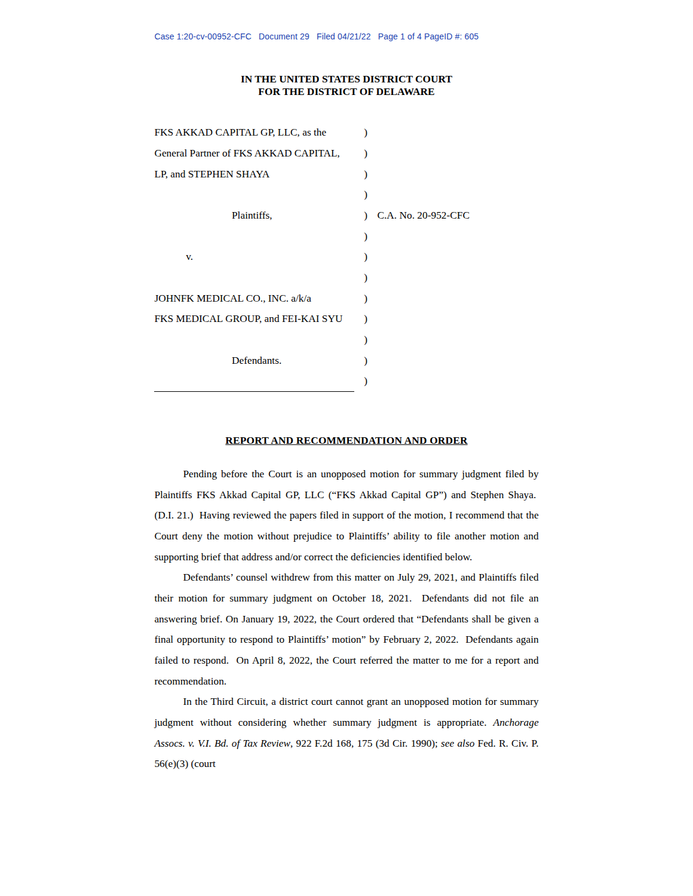Case 1:20-cv-00952-CFC Document 29 Filed 04/21/22 Page 1 of 4 PageID #: 605
IN THE UNITED STATES DISTRICT COURT
FOR THE DISTRICT OF DELAWARE
| FKS AKKAD CAPITAL GP, LLC, as the General Partner of FKS AKKAD CAPITAL, LP, and STEPHEN SHAYA | ) ) ) | |
| | ) | |
| Plaintiffs, | ) | C.A. No. 20-952-CFC |
| | ) | |
| v. | ) | |
| | ) | |
| JOHNFK MEDICAL CO., INC. a/k/a FKS MEDICAL GROUP, and FEI-KAI SYU | ) ) | |
| | ) | |
| Defendants. | ) | |
| | ) | |
REPORT AND RECOMMENDATION AND ORDER
Pending before the Court is an unopposed motion for summary judgment filed by Plaintiffs FKS Akkad Capital GP, LLC (“FKS Akkad Capital GP”) and Stephen Shaya. (D.I. 21.) Having reviewed the papers filed in support of the motion, I recommend that the Court deny the motion without prejudice to Plaintiffs’ ability to file another motion and supporting brief that address and/or correct the deficiencies identified below.
Defendants’ counsel withdrew from this matter on July 29, 2021, and Plaintiffs filed their motion for summary judgment on October 18, 2021. Defendants did not file an answering brief. On January 19, 2022, the Court ordered that “Defendants shall be given a final opportunity to respond to Plaintiffs’ motion” by February 2, 2022. Defendants again failed to respond. On April 8, 2022, the Court referred the matter to me for a report and recommendation.
In the Third Circuit, a district court cannot grant an unopposed motion for summary judgment without considering whether summary judgment is appropriate. Anchorage Assocs. v. V.I. Bd. of Tax Review, 922 F.2d 168, 175 (3d Cir. 1990); see also Fed. R. Civ. P. 56(e)(3) (court